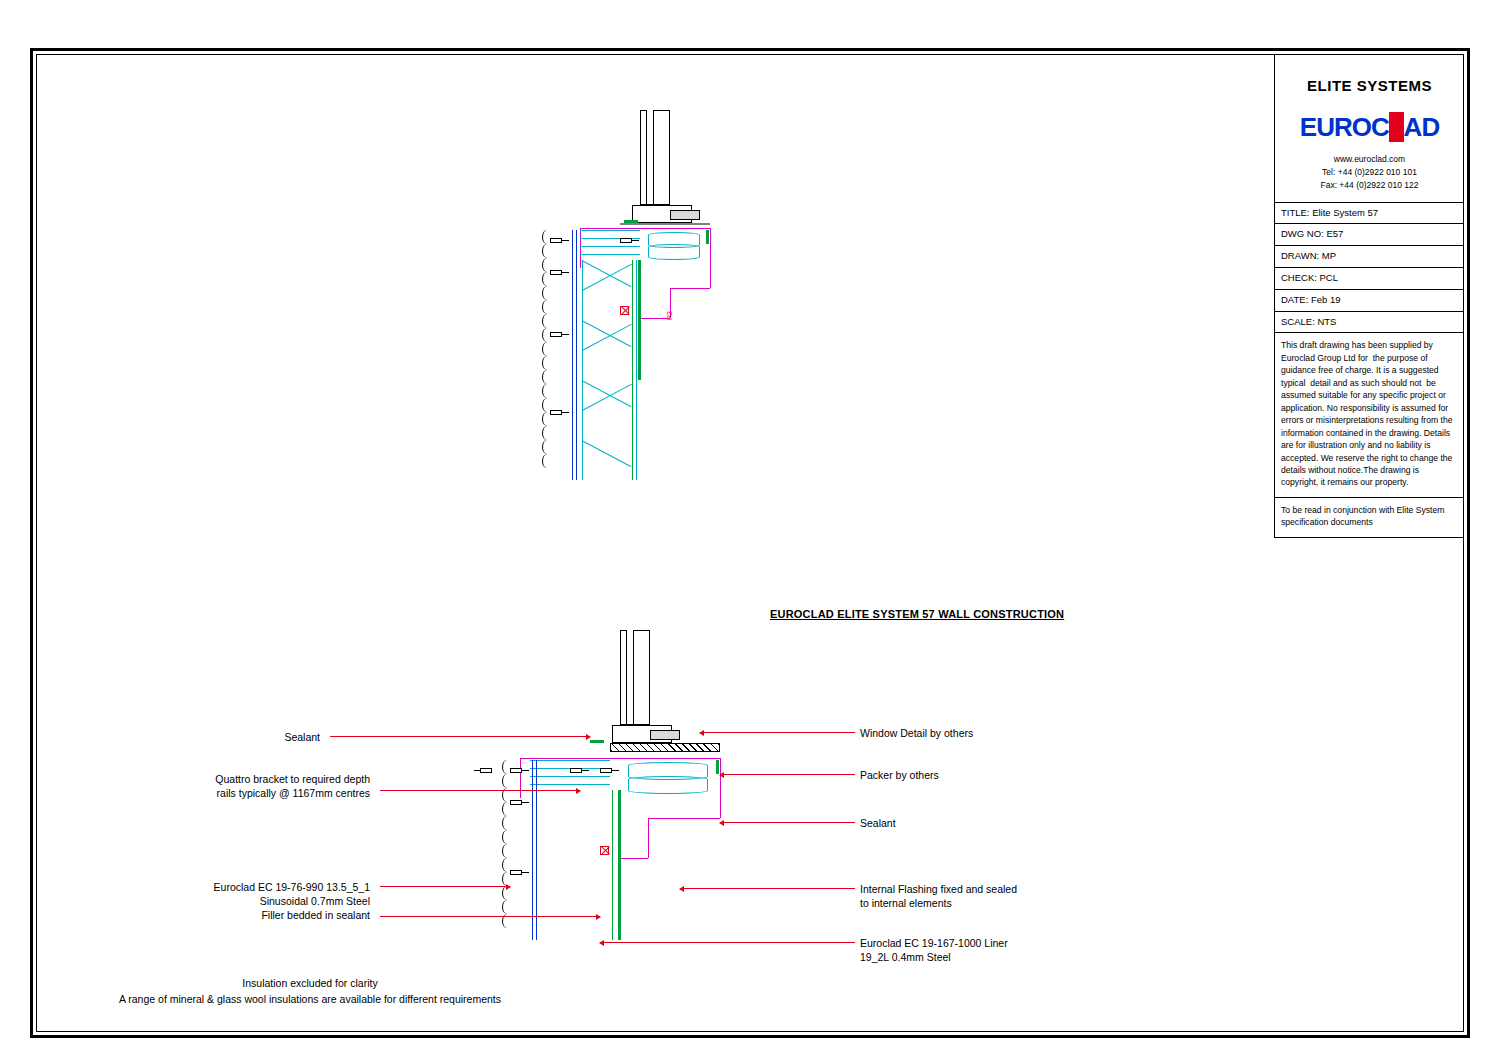ELITE SYSTEMS
EUROCLAD
www.euroclad.com
Tel: +44 (0)2922 010 101
Fax: +44 (0)2922 010 122
TITLE: Elite System 57
DWG NO: E57
DRAWN: MP
CHECK: PCL
DATE: Feb 19
SCALE: NTS
This draft drawing has been supplied by Euroclad Group Ltd for the purpose of guidance free of charge. It is a suggested typical detail and as such should not be assumed suitable for any specific project or application. No responsibility is assumed for errors or misinterpretations resulting from the information contained in the drawing. Details are for illustration only and no liability is accepted. We reserve the right to change the details without notice.The drawing is copyright, it remains our property.
To be read in conjunction with Elite System specification documents
R2
EUROCLAD ELITE SYSTEM 57 WALL CONSTRUCTION
Sealant
Quattro bracket to required depth
rails typically @ 1167mm centres
Euroclad EC 19-76-990 13.5_5_1
Sinusoidal 0.7mm Steel
Filler bedded in sealant
Window Detail by others
Packer by others
Sealant
Internal Flashing fixed and sealed
to internal elements
Euroclad EC 19-167-1000 Liner
19_2L 0.4mm Steel
Insulation excluded for clarity
A range of mineral & glass wool insulations are available for different requirements